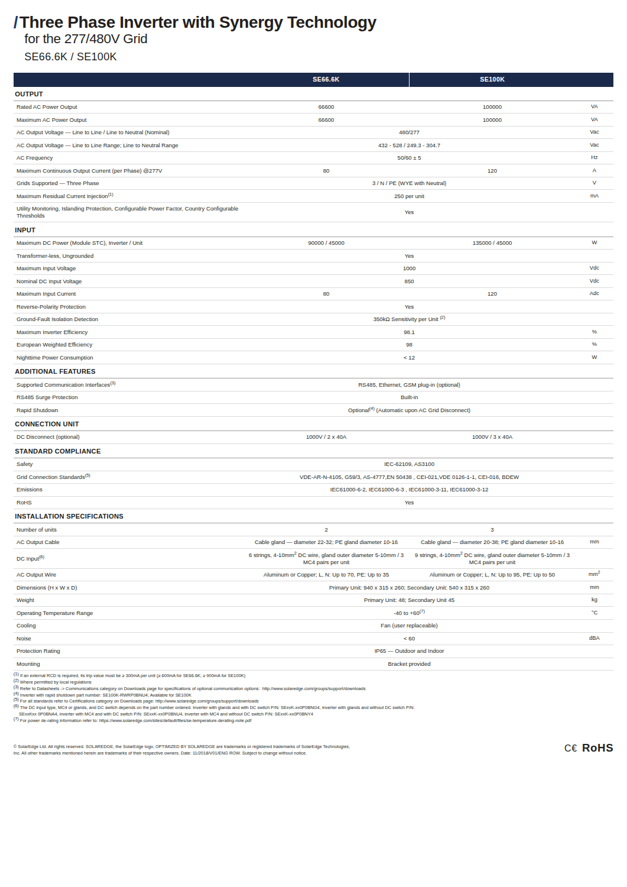/Three Phase Inverter with Synergy Technologyfor the 277/480V Grid
SE66.6K / SE100K
| | SE66.6K | SE100K | |
| --- | --- | --- | --- |
| OUTPUT |
| Rated AC Power Output | 66600 | 100000 | VA |
| Maximum AC Power Output | 66600 | 100000 | VA |
| AC Output Voltage — Line to Line / Line to Neutral (Nominal) | 480/277 | Vac |
| AC Output Voltage — Line to Line Range; Line to Neutral Range | 432 - 528 / 249.3 - 304.7 | Vac |
| AC Frequency | 50/60 ± 5 | Hz |
| Maximum Continuous Output Current (per Phase) @277V | 80 | 120 | A |
| Grids Supported — Three Phase | 3 / N / PE (WYE with Neutral) | V |
| Maximum Residual Current Injection (1) | 250 per unit | mA |
| Utility Monitoring, Islanding Protection, Configurable Power Factor, Country Configurable Thresholds | Yes | |
| INPUT |
| Maximum DC Power (Module STC), Inverter / Unit | 90000 / 45000 | 135000 / 45000 | W |
| Transformer-less, Ungrounded | Yes | |
| Maximum Input Voltage | 1000 | Vdc |
| Nominal DC Input Voltage | 850 | Vdc |
| Maximum Input Current | 80 | 120 | Adc |
| Reverse-Polarity Protection | Yes | |
| Ground-Fault Isolation Detection | 350kΩ Sensitivity per Unit (2) | |
| Maximum Inverter Efficiency | 98.1 | % |
| European Weighted Efficiency | 98 | % |
| Nighttime Power Consumption | < 12 | W |
| ADDITIONAL FEATURES |
| Supported Communication Interfaces (3) | RS485, Ethernet, GSM plug-in (optional) | |
| RS485 Surge Protection | Built-in | |
| Rapid Shutdown | Optional (4) (Automatic upon AC Grid Disconnect) | |
| CONNECTION UNIT |
| DC Disconnect (optional) | 1000V / 2 x 40A | 1000V / 3 x 40A | |
| STANDARD COMPLIANCE |
| Safety | IEC-62109, AS3100 | |
| Grid Connection Standards (5) | VDE-AR-N-4105, G59/3, AS-4777,EN 50438 , CEI-021,VDE 0126-1-1, CEI-016, BDEW | |
| Emissions | IEC61000-6-2, IEC61000-6-3 , IEC61000-3-11, IEC61000-3-12 | |
| RoHS | Yes | |
| INSTALLATION SPECIFICATIONS |
| Number of units | 2 | 3 | |
| AC Output Cable | Cable gland — diameter 22-32; PE gland diameter 10-16 | Cable gland — diameter 20-38; PE gland diameter 10-16 | mm |
| DC Input (6) | 6 strings, 4-10mm 2 DC wire, gland outer diameter 5-10mm / 3 MC4 pairs per unit | 9 strings, 4-10mm 2 DC wire, gland outer diameter 5-10mm / 3 MC4 pairs per unit | |
| AC Output Wire | Aluminum or Copper; L, N: Up to 70, PE: Up to 35 | Aluminum or Copper; L, N: Up to 95, PE: Up to 50 | mm 2 |
| Dimensions (H x W x D) | Primary Unit: 940 x 315 x 260; Secondary Unit: 540 x 315 x 260 | mm |
| Weight | Primary Unit: 48; Secondary Unit 45 | kg |
| Operating Temperature Range | -40 to +60 (7) | °C |
| Cooling | Fan (user replaceable) | |
| Noise | < 60 | dBA |
| Protection Rating | IP65 — Outdoor and Indoor | |
| Mounting | Bracket provided | |
(1) If an external RCD is required, its trip value must be ≥ 300mA per unit (≥ 600mA for SE66.6K; ≥ 900mA for SE100K)
(2) Where permitted by local regulations
(3) Refer to Datasheets -> Communications category on Downloads page for specifications of optional communication options: http://www.solaredge.com/groups/support/downloads
(4) Inverter with rapid shutdown part number: SE100K-RWRP0BNU4; Available for SE100K
(5) For all standards refer to Certifications category on Downloads page: http://www.solaredge.com/groups/support/downloads
(6) The DC input type, MC4 or glands, and DC switch depends on the part number ordered. Inverter with glands and with DC switch P/N: SExxK-xx0P0BNG4, inverter with glands and without DC switch P/N:
SExxKxx 0P0BNA4, inverter with MC4 and with DC switch P/N: SExxK-xx0P0BNU4, inverter with MC4 and without DC switch P/N: SExxK-xx0P0BNY4
(7) For power de-rating information refer to: https://www.solaredge.com/sites/default/files/se-temperature-derating-note.pdf
© SolarEdge Ltd. All rights reserved. SOLAREDGE, the SolarEdge logo, OPTIMIZED BY SOLAREDGE are trademarks or registered trademarks of SolarEdge Technologies,
Inc. All other trademarks mentioned herein are trademarks of their respective owners. Date: 11/2018/V01/ENG ROW. Subject to change without notice.
C€RoHS